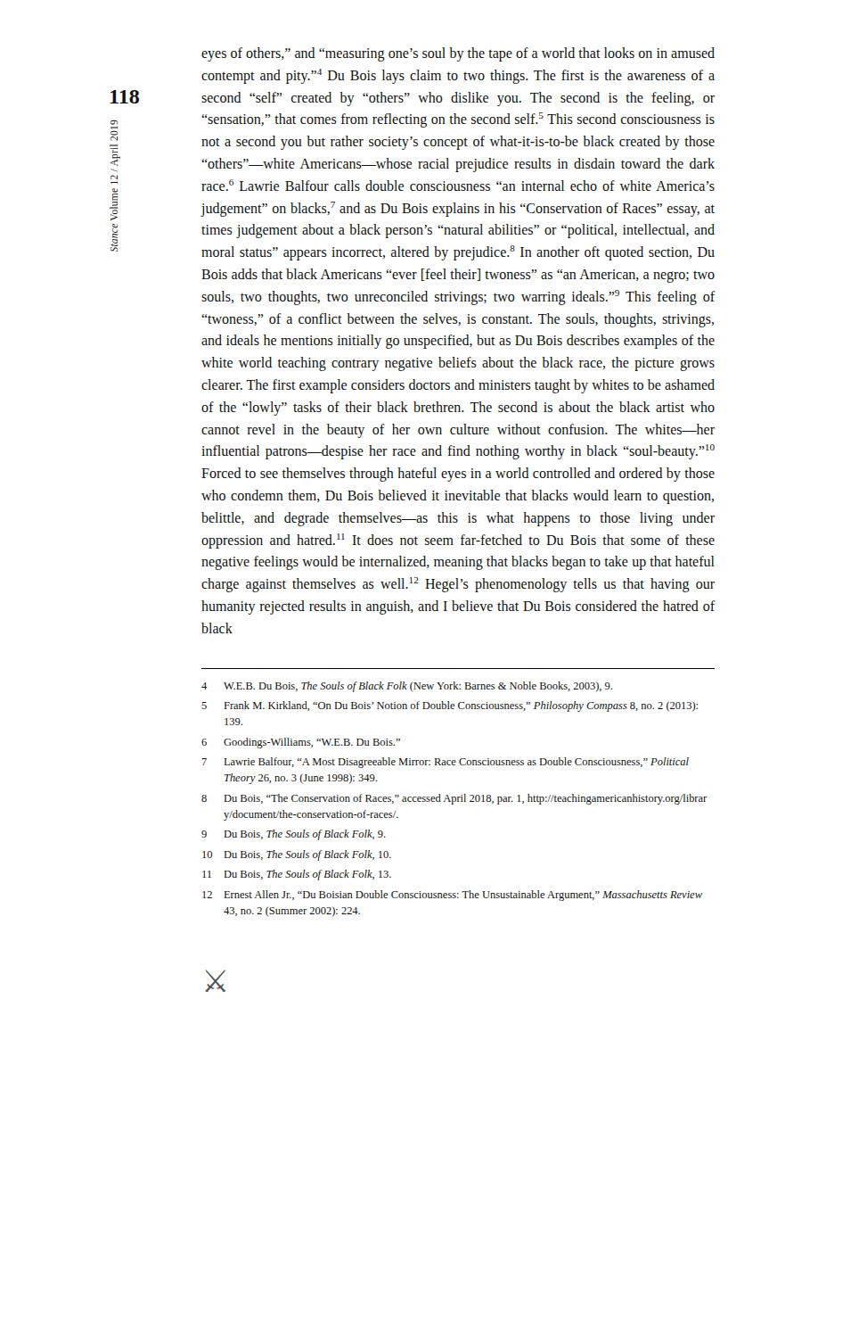118
Stance Volume 12 / April 2019
eyes of others,” and “measuring one’s soul by the tape of a world that looks on in amused contempt and pity.”4 Du Bois lays claim to two things. The first is the awareness of a second “self” created by “others” who dislike you. The second is the feeling, or “sensation,” that comes from reflecting on the second self.5 This second consciousness is not a second you but rather society’s concept of what-it-is-to-be black created by those “others”—white Americans—whose racial prejudice results in disdain toward the dark race.6 Lawrie Balfour calls double consciousness “an internal echo of white America’s judgement” on blacks,7 and as Du Bois explains in his “Conservation of Races” essay, at times judgement about a black person’s “natural abilities” or “political, intellectual, and moral status” appears incorrect, altered by prejudice.8 In another oft quoted section, Du Bois adds that black Americans “ever [feel their] twoness” as “an American, a negro; two souls, two thoughts, two unreconciled strivings; two warring ideals.”9 This feeling of “twoness,” of a conflict between the selves, is constant. The souls, thoughts, strivings, and ideals he mentions initially go unspecified, but as Du Bois describes examples of the white world teaching contrary negative beliefs about the black race, the picture grows clearer. The first example considers doctors and ministers taught by whites to be ashamed of the “lowly” tasks of their black brethren. The second is about the black artist who cannot revel in the beauty of her own culture without confusion. The whites—her influential patrons—despise her race and find nothing worthy in black “soul-beauty.”10 Forced to see themselves through hateful eyes in a world controlled and ordered by those who condemn them, Du Bois believed it inevitable that blacks would learn to question, belittle, and degrade themselves—as this is what happens to those living under oppression and hatred.11 It does not seem far-fetched to Du Bois that some of these negative feelings would be internalized, meaning that blacks began to take up that hateful charge against themselves as well.12 Hegel’s phenomenology tells us that having our humanity rejected results in anguish, and I believe that Du Bois considered the hatred of black
W.E.B. Du Bois, The Souls of Black Folk (New York: Barnes & Noble Books, 2003), 9.
Frank M. Kirkland, “On Du Bois’ Notion of Double Consciousness,” Philosophy Compass 8, no. 2 (2013): 139.
Goodings-Williams, “W.E.B. Du Bois.”
Lawrie Balfour, “A Most Disagreeable Mirror: Race Consciousness as Double Consciousness,” Political Theory 26, no. 3 (June 1998): 349.
Du Bois, “The Conservation of Races,” accessed April 2018, par. 1, http://teachingamericanhistory.org/library/document/the-conservation-of-races/.
Du Bois, The Souls of Black Folk, 9.
Du Bois, The Souls of Black Folk, 10.
Du Bois, The Souls of Black Folk, 13.
Ernest Allen Jr., “Du Boisian Double Consciousness: The Unsustainable Argument,” Massachusetts Review 43, no. 2 (Summer 2002): 224.
⚔